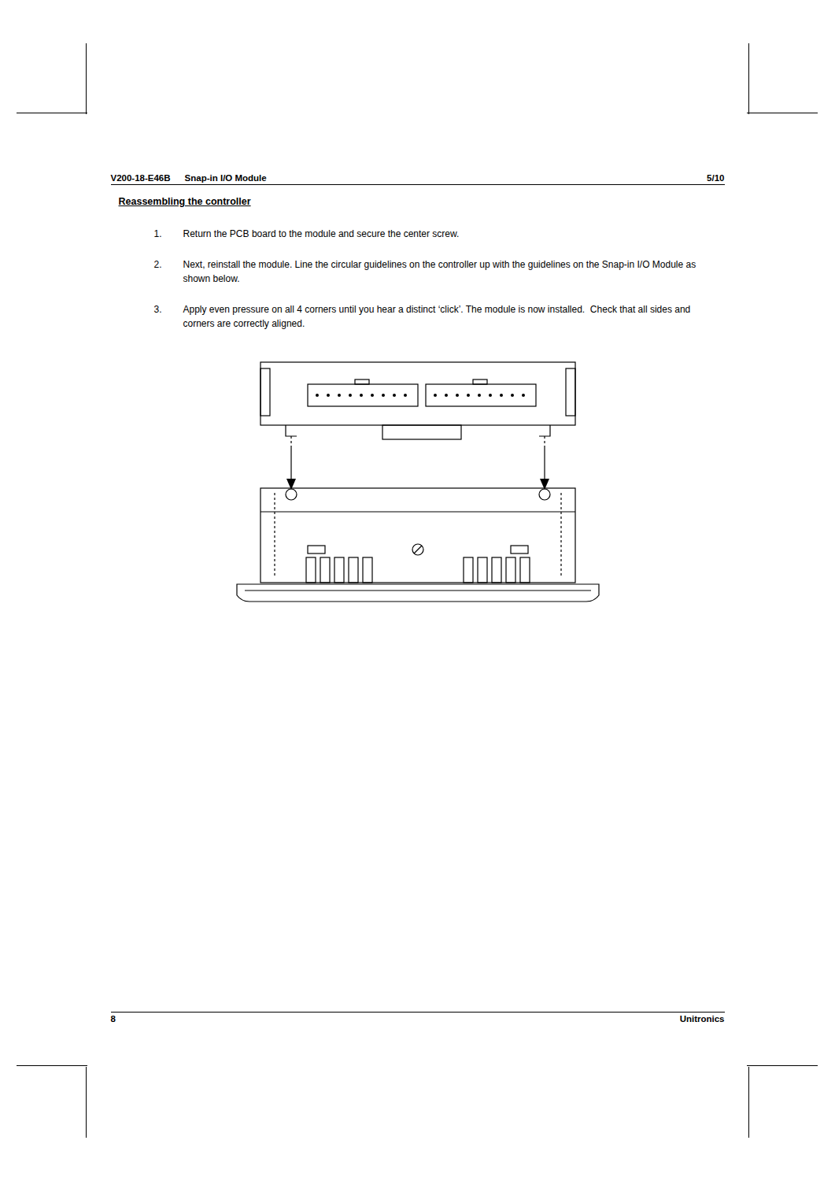V200-18-E46BSnap-in I/O Module
5/10
Reassembling the controller
1. Return the PCB board to the module and secure the center screw.
2. Next, reinstall the module. Line the circular guidelines on the controller up with the guidelines on the Snap-in I/O Module as shown below.
3. Apply even pressure on all 4 corners until you hear a distinct ‘click’. The module is now installed. Check that all sides and corners are correctly aligned.
8
Unitronics